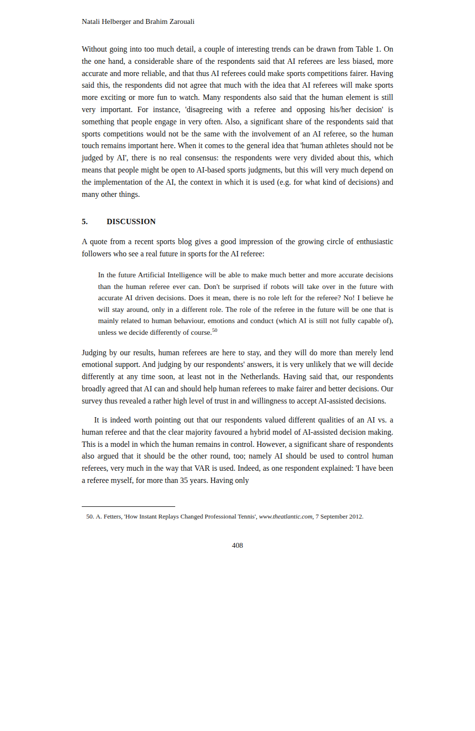Natali Helberger and Brahim Zarouali
Without going into too much detail, a couple of interesting trends can be drawn from Table 1. On the one hand, a considerable share of the respondents said that AI referees are less biased, more accurate and more reliable, and that thus AI referees could make sports competitions fairer. Having said this, the respondents did not agree that much with the idea that AI referees will make sports more exciting or more fun to watch. Many respondents also said that the human element is still very important. For instance, 'disagreeing with a referee and opposing his/her decision' is something that people engage in very often. Also, a significant share of the respondents said that sports competitions would not be the same with the involvement of an AI referee, so the human touch remains important here. When it comes to the general idea that 'human athletes should not be judged by AI', there is no real consensus: the respondents were very divided about this, which means that people might be open to AI-based sports judgments, but this will very much depend on the implementation of the AI, the context in which it is used (e.g. for what kind of decisions) and many other things.
5. DISCUSSION
A quote from a recent sports blog gives a good impression of the growing circle of enthusiastic followers who see a real future in sports for the AI referee:
In the future Artificial Intelligence will be able to make much better and more accurate decisions than the human referee ever can. Don't be surprised if robots will take over in the future with accurate AI driven decisions. Does it mean, there is no role left for the referee? No! I believe he will stay around, only in a different role. The role of the referee in the future will be one that is mainly related to human behaviour, emotions and conduct (which AI is still not fully capable of), unless we decide differently of course.50
Judging by our results, human referees are here to stay, and they will do more than merely lend emotional support. And judging by our respondents' answers, it is very unlikely that we will decide differently at any time soon, at least not in the Netherlands. Having said that, our respondents broadly agreed that AI can and should help human referees to make fairer and better decisions. Our survey thus revealed a rather high level of trust in and willingness to accept AI-assisted decisions.
It is indeed worth pointing out that our respondents valued different qualities of an AI vs. a human referee and that the clear majority favoured a hybrid model of AI-assisted decision making. This is a model in which the human remains in control. However, a significant share of respondents also argued that it should be the other round, too; namely AI should be used to control human referees, very much in the way that VAR is used. Indeed, as one respondent explained: 'I have been a referee myself, for more than 35 years. Having only
A. Fetters, 'How Instant Replays Changed Professional Tennis', www.theatlantic.com, 7 September 2012.
408